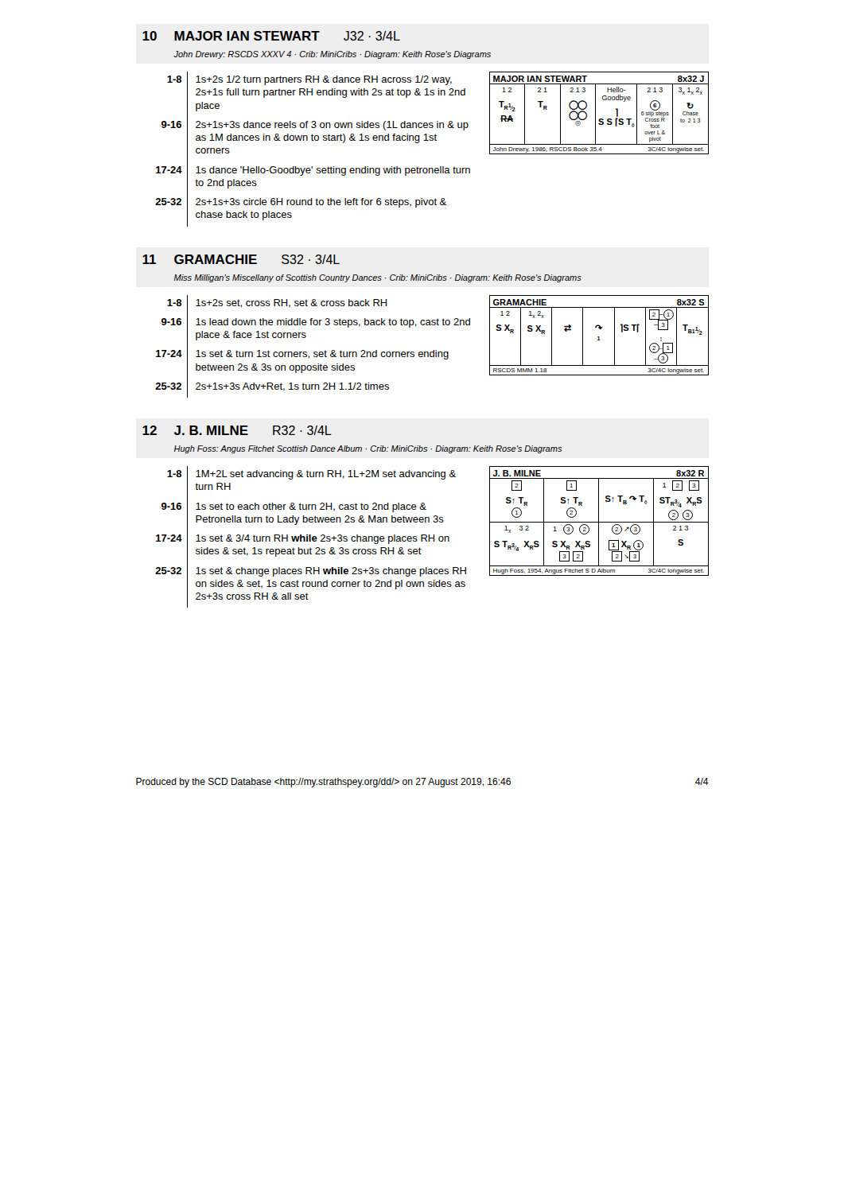10
MAJOR IAN STEWART
J32 · 3/4L
John Drewry: RSCDS XXXV 4 · Crib: MiniCribs · Diagram: Keith Rose's Diagrams
| 1-8 | 1s+2s 1/2 turn partners RH & dance RH across 1/2 way, 2s+1s full turn partner RH ending with 2s at top & 1s in 2nd place |
| 9-16 | 2s+1s+3s dance reels of 3 on own sides (1L dances in & up as 1M dances in & down to start) & 1s end facing 1st corners |
| 17-24 | 1s dance 'Hello-Goodbye' setting ending with petronella turn to 2nd places |
| 25-32 | 2s+1s+3s circle 6H round to the left for 6 steps, pivot & chase back to places |
MAJOR IAN STEWART 8x32 J
1 2
TR1⁄2 RA
2 1
TR
2 1 3
◯◯
◯◯
◎
Hello-Goodbye
⌉S S ⌈S T◊
2 1 3
6
6 slip steps
Cross R foot
over L & pivot
3x 1x 2x
↻
Chase
to 2 1 3
John Drewry, 1986, RSCDS Book 35.43C/4C longwise set.
11
GRAMACHIE
S32 · 3/4L
Miss Milligan's Miscellany of Scottish Country Dances · Crib: MiniCribs · Diagram: Keith Rose's Diagrams
| 1-8 | 1s+2s set, cross RH, set & cross back RH |
| 9-16 | 1s lead down the middle for 3 steps, back to top, cast to 2nd place & face 1st corners |
| 17-24 | 1s set & turn 1st corners, set & turn 2nd corners ending between 2s & 3s on opposite sides |
| 25-32 | 2s+1s+3s Adv+Ret, 1s turn 2H 1.1/2 times |
GRAMACHIE 8x32 S
1 2
S XR
1x 2x
S XR
⇄
↷
1
⌉S T⌈
2–1–3
↕
2–1–3
TB11⁄2
RSCDS MMM 1.183C/4C longwise set.
12
J. B. MILNE
R32 · 3/4L
Hugh Foss: Angus Fitchet Scottish Dance Album · Crib: MiniCribs · Diagram: Keith Rose's Diagrams
| 1-8 | 1M+2L set advancing & turn RH, 1L+2M set advancing & turn RH |
| 9-16 | 1s set to each other & turn 2H, cast to 2nd place & Petronella turn to Lady between 2s & Man between 3s |
| 17-24 | 1s set & 3/4 turn RH while 2s+3s change places RH on sides & set, 1s repeat but 2s & 3s cross RH & set |
| 25-32 | 1s set & change places RH while 2s+3s change places RH on sides & set, 1s cast round corner to 2nd pl own sides as 2s+3s cross RH & all set |
J. B. MILNE 8x32 R
2
S↑ TR
1
1
S↑ TR
2
S↑ TB ↷ T◊
1 2 3
STR3⁄4 XRS
2 3
1x 3 2
S TR3⁄4 XRS
1 3 2
S XR XRS
3 2
2 ↗3
1 XR 1
2 ↘3
2 1 3
S
Hugh Foss, 1954, Angus Fitchet S D Album 3C/4C longwise set.
Produced by the SCD Database <http://my.strathspey.org/dd/> on 27 August 2019, 16:46 4/4